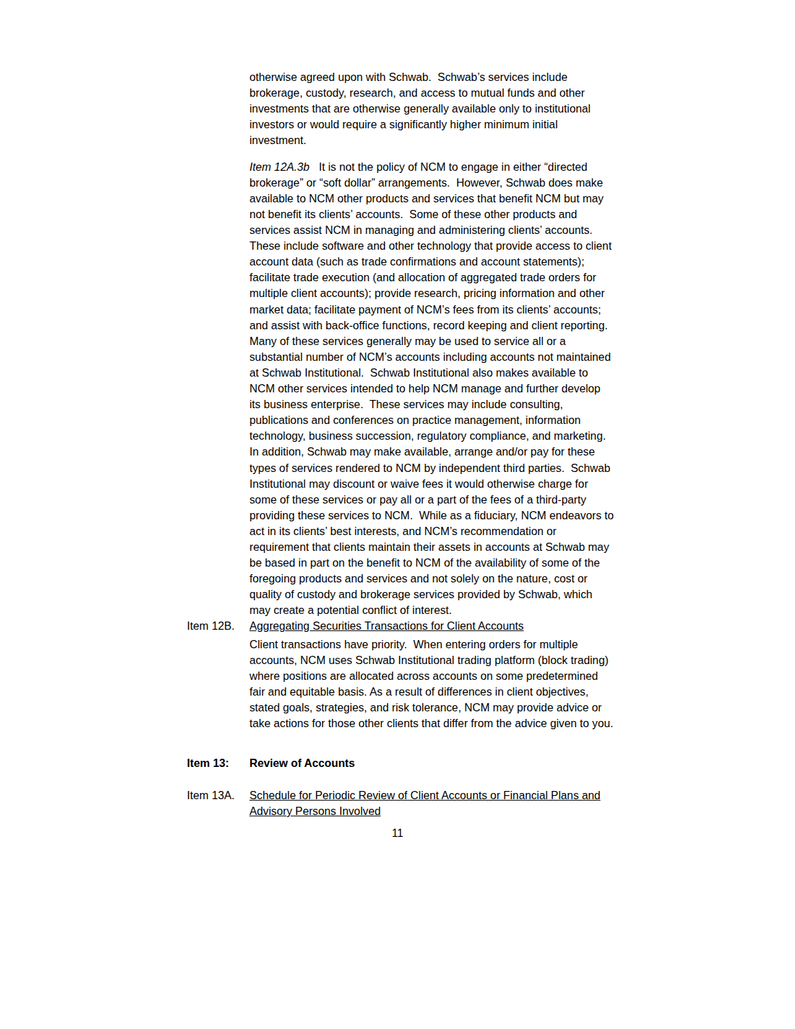otherwise agreed upon with Schwab. Schwab’s services include brokerage, custody, research, and access to mutual funds and other investments that are otherwise generally available only to institutional investors or would require a significantly higher minimum initial investment.
Item 12A.3b It is not the policy of NCM to engage in either “directed brokerage” or “soft dollar” arrangements. However, Schwab does make available to NCM other products and services that benefit NCM but may not benefit its clients’ accounts. Some of these other products and services assist NCM in managing and administering clients’ accounts. These include software and other technology that provide access to client account data (such as trade confirmations and account statements); facilitate trade execution (and allocation of aggregated trade orders for multiple client accounts); provide research, pricing information and other market data; facilitate payment of NCM’s fees from its clients’ accounts; and assist with back-office functions, record keeping and client reporting. Many of these services generally may be used to service all or a substantial number of NCM’s accounts including accounts not maintained at Schwab Institutional. Schwab Institutional also makes available to NCM other services intended to help NCM manage and further develop its business enterprise. These services may include consulting, publications and conferences on practice management, information technology, business succession, regulatory compliance, and marketing. In addition, Schwab may make available, arrange and/or pay for these types of services rendered to NCM by independent third parties. Schwab Institutional may discount or waive fees it would otherwise charge for some of these services or pay all or a part of the fees of a third-party providing these services to NCM. While as a fiduciary, NCM endeavors to act in its clients’ best interests, and NCM’s recommendation or requirement that clients maintain their assets in accounts at Schwab may be based in part on the benefit to NCM of the availability of some of the foregoing products and services and not solely on the nature, cost or quality of custody and brokerage services provided by Schwab, which may create a potential conflict of interest.
Item 12B.
Aggregating Securities Transactions for Client Accounts
Client transactions have priority. When entering orders for multiple accounts, NCM uses Schwab Institutional trading platform (block trading) where positions are allocated across accounts on some predetermined fair and equitable basis. As a result of differences in client objectives, stated goals, strategies, and risk tolerance, NCM may provide advice or take actions for those other clients that differ from the advice given to you.
Item 13:
Review of Accounts
Item 13A.
Schedule for Periodic Review of Client Accounts or Financial Plans and Advisory Persons Involved
11